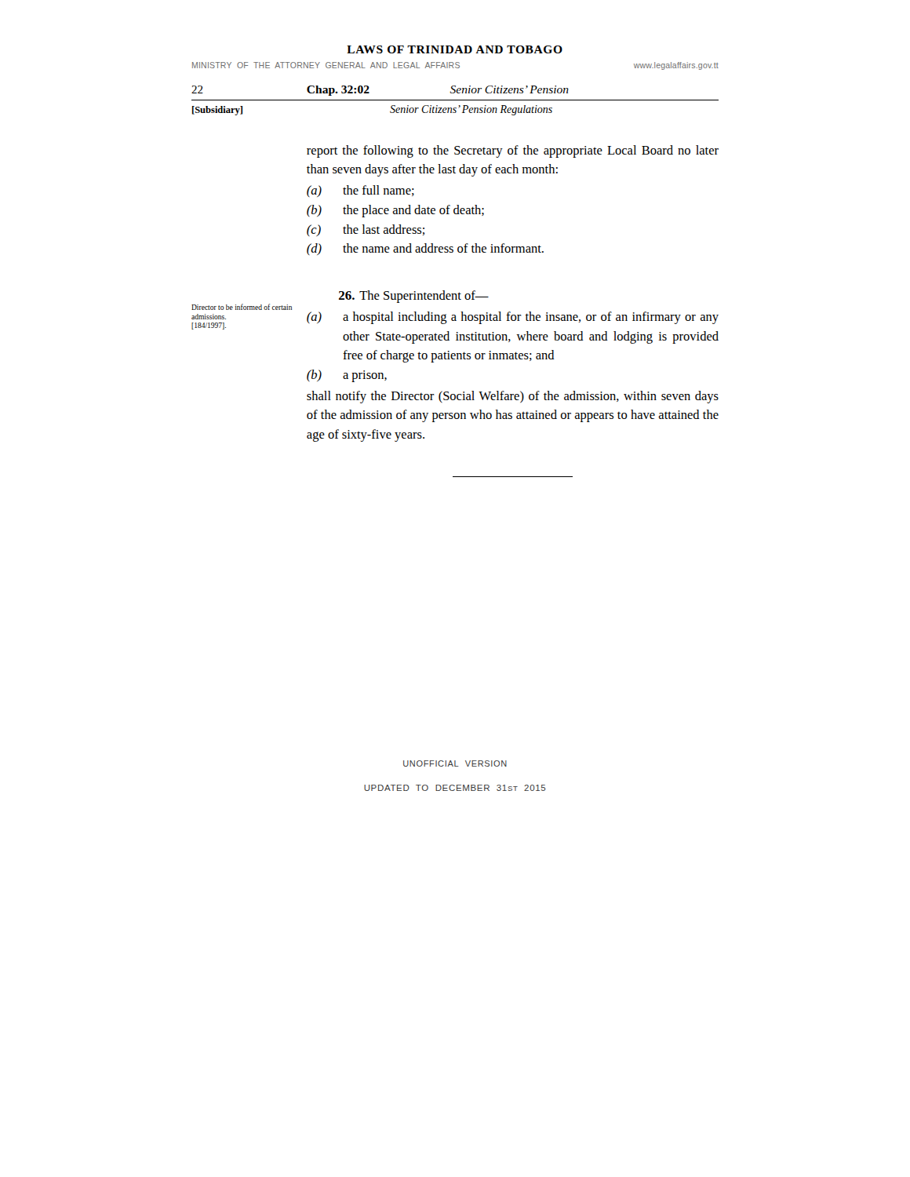LAWS OF TRINIDAD AND TOBAGO
MINISTRY OF THE ATTORNEY GENERAL AND LEGAL AFFAIRS www.legalaffairs.gov.tt
22
Chap. 32:02
Senior Citizens’ Pension
[Subsidiary]
Senior Citizens’ Pension Regulations
Director to be informed of certain admissions.
[184/1997].
report the following to the Secretary of the appropriate Local Board no later than seven days after the last day of each month:
(a) the full name;
(b) the place and date of death;
(c) the last address;
(d) the name and address of the informant.
26. The Superintendent of—
(a) a hospital including a hospital for the insane, or of an infirmary or any other State-operated institution, where board and lodging is provided free of charge to patients or inmates; and
(b) a prison,
shall notify the Director (Social Welfare) of the admission, within seven days of the admission of any person who has attained or appears to have attained the age of sixty-five years.
UNOFFICIAL VERSION
UPDATED TO DECEMBER 31ST 2015